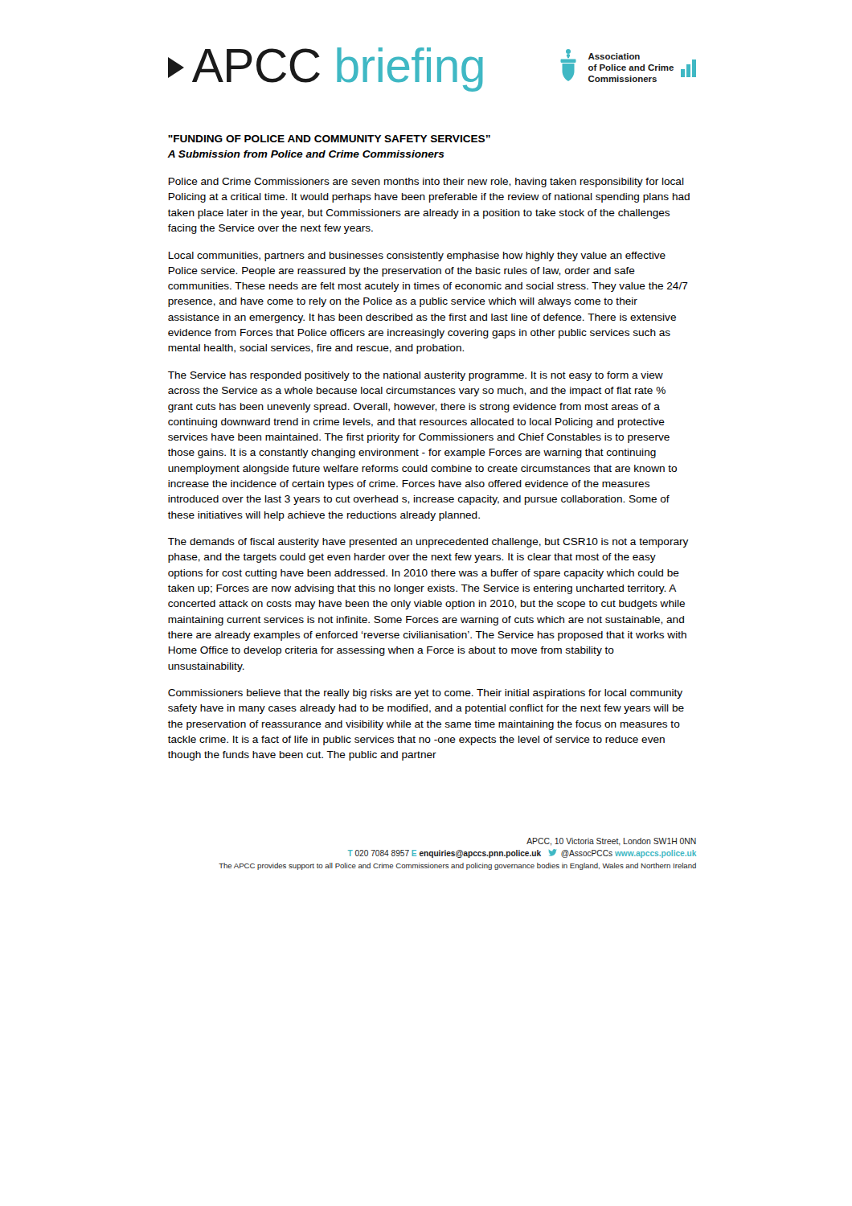APCC briefing
Association
of Police and Crime
Commissioners
"FUNDING OF POLICE AND COMMUNITY SAFETY SERVICES”
A Submission from Police and Crime Commissioners
Police and Crime Commissioners are seven months into their new role, having taken responsibility for local Policing at a critical time. It would perhaps have been preferable if the review of national spending plans had taken place later in the year, but Commissioners are already in a position to take stock of the challenges facing the Service over the next few years.
Local communities, partners and businesses consistently emphasise how highly they value an effective Police service. People are reassured by the preservation of the basic rules of law, order and safe communities. These needs are felt most acutely in times of economic and social stress. They value the 24/7 presence, and have come to rely on the Police as a public service which will always come to their assistance in an emergency. It has been described as the first and last line of defence. There is extensive evidence from Forces that Police officers are increasingly covering gaps in other public services such as mental health, social services, fire and rescue, and probation.
The Service has responded positively to the national austerity programme. It is not easy to form a view across the Service as a whole because local circumstances vary so much, and the impact of flat rate % grant cuts has been unevenly spread. Overall, however, there is strong evidence from most areas of a continuing downward trend in crime levels, and that resources allocated to local Policing and protective services have been maintained. The first priority for Commissioners and Chief Constables is to preserve those gains. It is a constantly changing environment - for example Forces are warning that continuing unemployment alongside future welfare reforms could combine to create circumstances that are known to increase the incidence of certain types of crime. Forces have also offered evidence of the measures introduced over the last 3 years to cut overhead s, increase capacity, and pursue collaboration. Some of these initiatives will help achieve the reductions already planned.
The demands of fiscal austerity have presented an unprecedented challenge, but CSR10 is not a temporary phase, and the targets could get even harder over the next few years. It is clear that most of the easy options for cost cutting have been addressed. In 2010 there was a buffer of spare capacity which could be taken up; Forces are now advising that this no longer exists. The Service is entering uncharted territory. A concerted attack on costs may have been the only viable option in 2010, but the scope to cut budgets while maintaining current services is not infinite. Some Forces are warning of cuts which are not sustainable, and there are already examples of enforced ‘reverse civilianisation’. The Service has proposed that it works with Home Office to develop criteria for assessing when a Force is about to move from stability to unsustainability.
Commissioners believe that the really big risks are yet to come. Their initial aspirations for local community safety have in many cases already had to be modified, and a potential conflict for the next few years will be the preservation of reassurance and visibility while at the same time maintaining the focus on measures to tackle crime. It is a fact of life in public services that no -one expects the level of service to reduce even though the funds have been cut. The public and partner
APCC, 10 Victoria Street, London SW1H 0NN
T 020 7084 8957 E enquiries@apccs.pnn.police.uk @AssocPCCs www.apccs.police.uk
The APCC provides support to all Police and Crime Commissioners and policing governance bodies in England, Wales and Northern Ireland